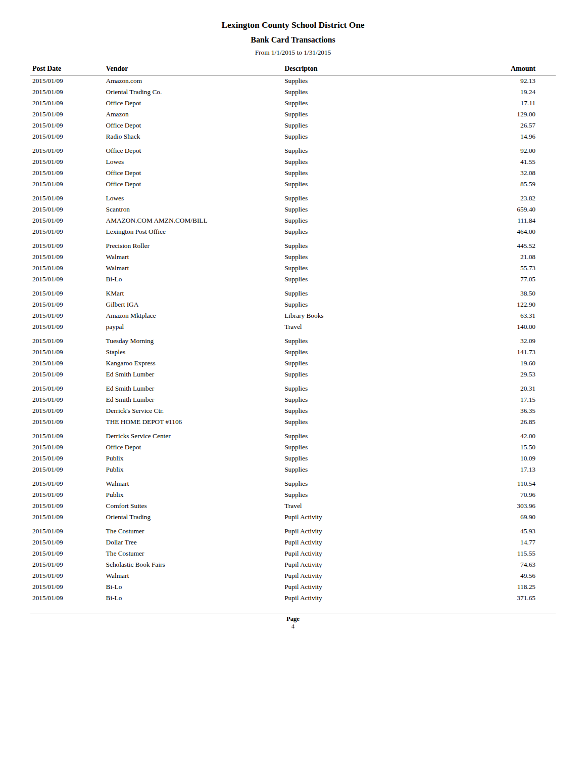Lexington County School District One
Bank Card Transactions
From 1/1/2015 to 1/31/2015
| Post Date | Vendor | Descripton | Amount |
| --- | --- | --- | --- |
| 2015/01/09 | Amazon.com | Supplies | 92.13 |
| 2015/01/09 | Oriental Trading Co. | Supplies | 19.24 |
| 2015/01/09 | Office Depot | Supplies | 17.11 |
| 2015/01/09 | Amazon | Supplies | 129.00 |
| 2015/01/09 | Office Depot | Supplies | 26.57 |
| 2015/01/09 | Radio Shack | Supplies | 14.96 |
| 2015/01/09 | Office Depot | Supplies | 92.00 |
| 2015/01/09 | Lowes | Supplies | 41.55 |
| 2015/01/09 | Office Depot | Supplies | 32.08 |
| 2015/01/09 | Office Depot | Supplies | 85.59 |
| 2015/01/09 | Lowes | Supplies | 23.82 |
| 2015/01/09 | Scantron | Supplies | 659.40 |
| 2015/01/09 | AMAZON.COM AMZN.COM/BILL | Supplies | 111.84 |
| 2015/01/09 | Lexington Post Office | Supplies | 464.00 |
| 2015/01/09 | Precision Roller | Supplies | 445.52 |
| 2015/01/09 | Walmart | Supplies | 21.08 |
| 2015/01/09 | Walmart | Supplies | 55.73 |
| 2015/01/09 | Bi-Lo | Supplies | 77.05 |
| 2015/01/09 | KMart | Supplies | 38.50 |
| 2015/01/09 | Gilbert IGA | Supplies | 122.90 |
| 2015/01/09 | Amazon Mktplace | Library Books | 63.31 |
| 2015/01/09 | paypal | Travel | 140.00 |
| 2015/01/09 | Tuesday Morning | Supplies | 32.09 |
| 2015/01/09 | Staples | Supplies | 141.73 |
| 2015/01/09 | Kangaroo Express | Supplies | 19.60 |
| 2015/01/09 | Ed Smith Lumber | Supplies | 29.53 |
| 2015/01/09 | Ed Smith Lumber | Supplies | 20.31 |
| 2015/01/09 | Ed Smith Lumber | Supplies | 17.15 |
| 2015/01/09 | Derrick's Service Ctr. | Supplies | 36.35 |
| 2015/01/09 | THE HOME DEPOT #1106 | Supplies | 26.85 |
| 2015/01/09 | Derricks Service Center | Supplies | 42.00 |
| 2015/01/09 | Office Depot | Supplies | 15.50 |
| 2015/01/09 | Publix | Supplies | 10.09 |
| 2015/01/09 | Publix | Supplies | 17.13 |
| 2015/01/09 | Walmart | Supplies | 110.54 |
| 2015/01/09 | Publix | Supplies | 70.96 |
| 2015/01/09 | Comfort Suites | Travel | 303.96 |
| 2015/01/09 | Oriental Trading | Pupil Activity | 69.90 |
| 2015/01/09 | The Costumer | Pupil Activity | 45.93 |
| 2015/01/09 | Dollar Tree | Pupil Activity | 14.77 |
| 2015/01/09 | The Costumer | Pupil Activity | 115.55 |
| 2015/01/09 | Scholastic Book Fairs | Pupil Activity | 74.63 |
| 2015/01/09 | Walmart | Pupil Activity | 49.56 |
| 2015/01/09 | Bi-Lo | Pupil Activity | 118.25 |
| 2015/01/09 | Bi-Lo | Pupil Activity | 371.65 |
Page
4